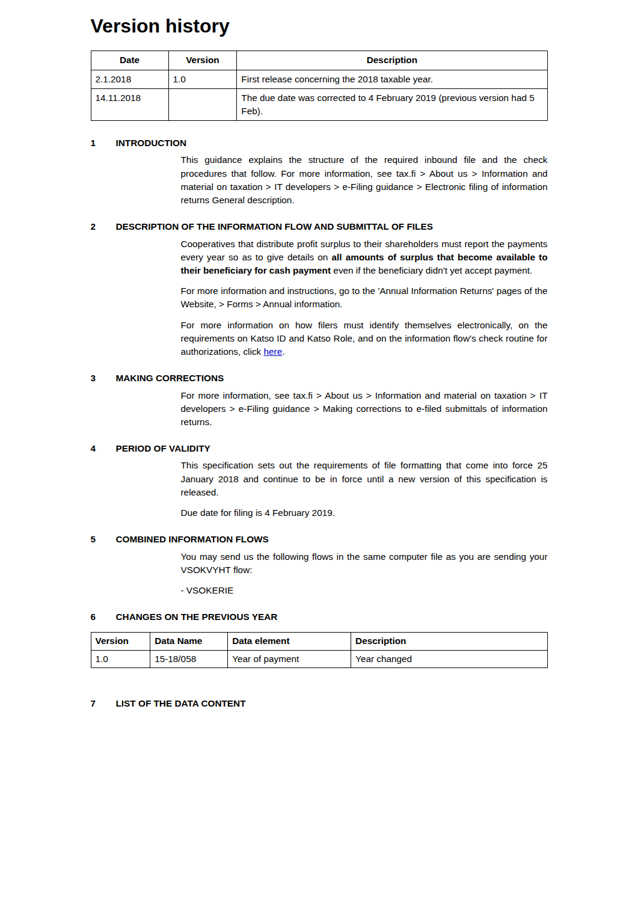Version history
| Date | Version | Description |
| --- | --- | --- |
| 2.1.2018 | 1.0 | First release concerning the 2018 taxable year. |
| 14.11.2018 | | The due date was corrected to 4 February 2019 (previous version had 5 Feb). |
1 Introduction
This guidance explains the structure of the required inbound file and the check procedures that follow. For more information, see tax.fi > About us > Information and material on taxation > IT developers > e-Filing guidance > Electronic filing of information returns General description.
2 Description of the information flow and submittal of files
Cooperatives that distribute profit surplus to their shareholders must report the payments every year so as to give details on all amounts of surplus that become available to their beneficiary for cash payment even if the beneficiary didn't yet accept payment.
For more information and instructions, go to the 'Annual Information Returns' pages of the Website, > Forms > Annual information.
For more information on how filers must identify themselves electronically, on the requirements on Katso ID and Katso Role, and on the information flow's check routine for authorizations, click here.
3 Making corrections
For more information, see tax.fi > About us > Information and material on taxation > IT developers > e-Filing guidance > Making corrections to e-filed submittals of information returns.
4 Period of validity
This specification sets out the requirements of file formatting that come into force 25 January 2018 and continue to be in force until a new version of this specification is released.
Due date for filing is 4 February 2019.
5 Combined information flows
You may send us the following flows in the same computer file as you are sending your VSOKVYHT flow:
- VSOKERIE
6 Changes on the previous year
| Version | Data Name | Data element | Description |
| --- | --- | --- | --- |
| 1.0 | 15-18/058 | Year of payment | Year changed |
7 List of the data content